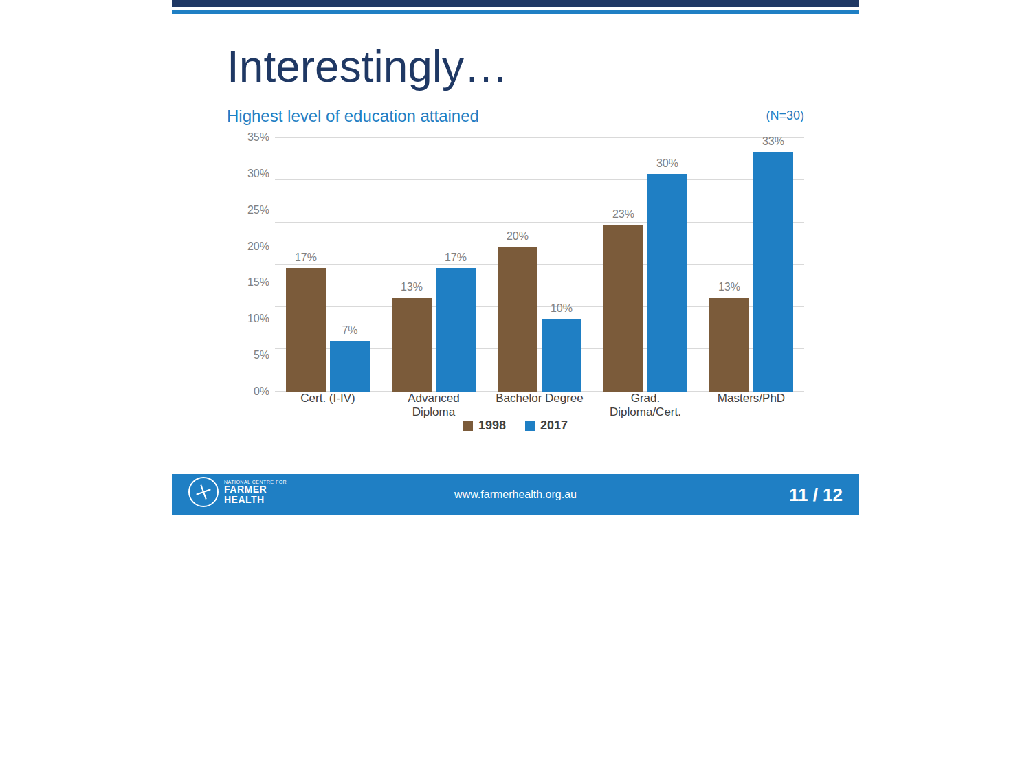Interestingly…
Highest level of education attained
(N=30)
35%
30%
25%
20%
15%
10%
5%
0%
17%
7%
13%
17%
20%
10%
23%
30%
13%
33%
Cert. (I-IV)
Advanced
Diploma
Bachelor Degree
Grad.
Diploma/Cert.
Masters/PhD
1998
2017
NATIONAL CENTRE FOR FARMER HEALTH
www.farmerhealth.org.au
11 / 12